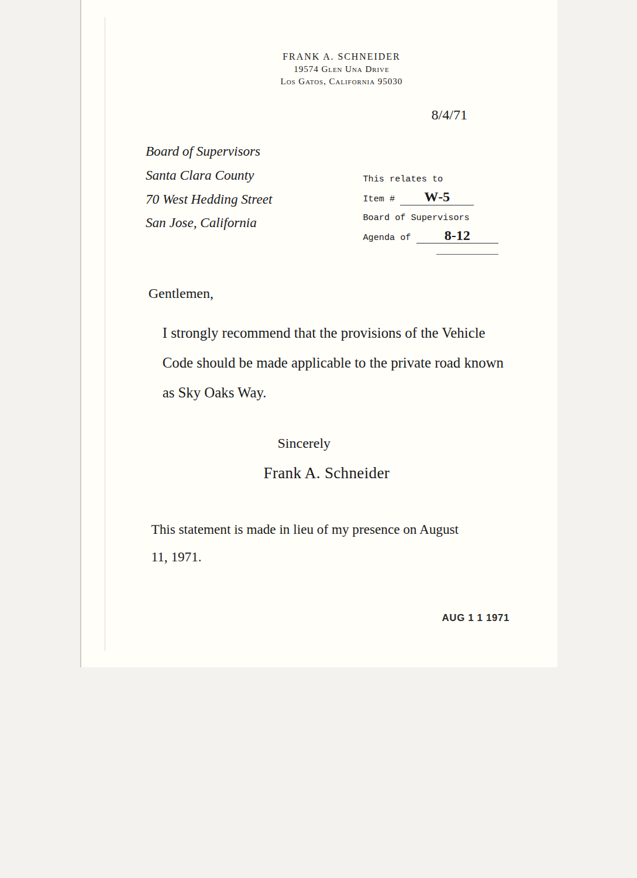Frank A. Schneider
19574 Glen Una Drive
Los Gatos, California 95030
8/4/71
Board of Supervisors
Santa Clara County
70 West Hedding Street
San Jose, California
This relates to
Item # W‑5
Board of Supervisors
Agenda of 8‑12
Gentlemen,
I strongly recommend that the provisions of the Vehicle Code should be made applicable to the private road known as Sky Oaks Way.
Sincerely
Frank A. Schneider
This statement is made in lieu of my presence on August 11, 1971.
AUG 1 1 1971